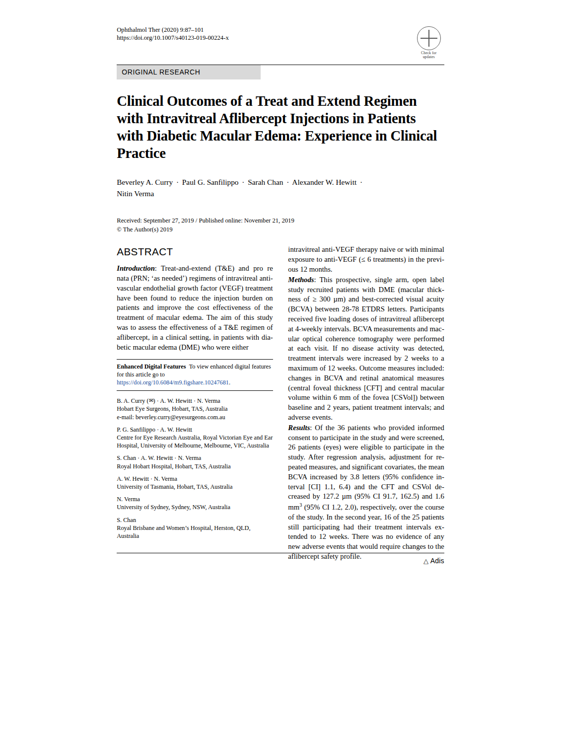Ophthalmol Ther (2020) 9:87–101
https://doi.org/10.1007/s40123-019-00224-x
Check for
updates
ORIGINAL RESEARCH
Clinical Outcomes of a Treat and Extend Regimen with Intravitreal Aflibercept Injections in Patients with Diabetic Macular Edema: Experience in Clinical Practice
Beverley A. Curry · Paul G. Sanfilippo · Sarah Chan · Alexander W. Hewitt ·
Nitin Verma
Received: September 27, 2019 / Published online: November 21, 2019
© The Author(s) 2019
ABSTRACT
Introduction: Treat-and-extend (T&E) and pro re nata (PRN; ‘as needed’) regimens of intravitreal anti-vascular endothelial growth factor (VEGF) treatment have been found to reduce the injection burden on patients and improve the cost effectiveness of the treatment of macular edema. The aim of this study was to assess the effectiveness of a T&E regimen of aflibercept, in a clinical setting, in patients with diabetic macular edema (DME) who were either
Enhanced Digital Features To view enhanced digital features for this article go to https://doi.org/10.6084/m9.figshare.10247681.
B. A. Curry (✉) · A. W. Hewitt · N. Verma
Hobart Eye Surgeons, Hobart, TAS, Australia
e-mail: beverley.curry@eyesurgeons.com.au
P. G. Sanfilippo · A. W. Hewitt
Centre for Eye Research Australia, Royal Victorian Eye and Ear Hospital, University of Melbourne, Melbourne, VIC, Australia
S. Chan · A. W. Hewitt · N. Verma
Royal Hobart Hospital, Hobart, TAS, Australia
A. W. Hewitt · N. Verma
University of Tasmania, Hobart, TAS, Australia
N. Verma
University of Sydney, Sydney, NSW, Australia
S. Chan
Royal Brisbane and Women’s Hospital, Herston, QLD, Australia
intravitreal anti-VEGF therapy naive or with minimal exposure to anti-VEGF (≤ 6 treatments) in the previous 12 months.
Methods: This prospective, single arm, open label study recruited patients with DME (macular thickness of ≥ 300 µm) and best-corrected visual acuity (BCVA) between 28-78 ETDRS letters. Participants received five loading doses of intravitreal aflibercept at 4-weekly intervals. BCVA measurements and macular optical coherence tomography were performed at each visit. If no disease activity was detected, treatment intervals were increased by 2 weeks to a maximum of 12 weeks. Outcome measures included: changes in BCVA and retinal anatomical measures (central foveal thickness [CFT] and central macular volume within 6 mm of the fovea [CSVol]) between baseline and 2 years, patient treatment intervals; and adverse events.
Results: Of the 36 patients who provided informed consent to participate in the study and were screened, 26 patients (eyes) were eligible to participate in the study. After regression analysis, adjustment for repeated measures, and significant covariates, the mean BCVA increased by 3.8 letters (95% confidence interval [CI] 1.1, 6.4) and the CFT and CSVol decreased by 127.2 µm (95% CI 91.7, 162.5) and 1.6 mm3 (95% CI 1.2, 2.0), respectively, over the course of the study. In the second year, 16 of the 25 patients still participating had their treatment intervals extended to 12 weeks. There was no evidence of any new adverse events that would require changes to the aflibercept safety profile.
△Adis